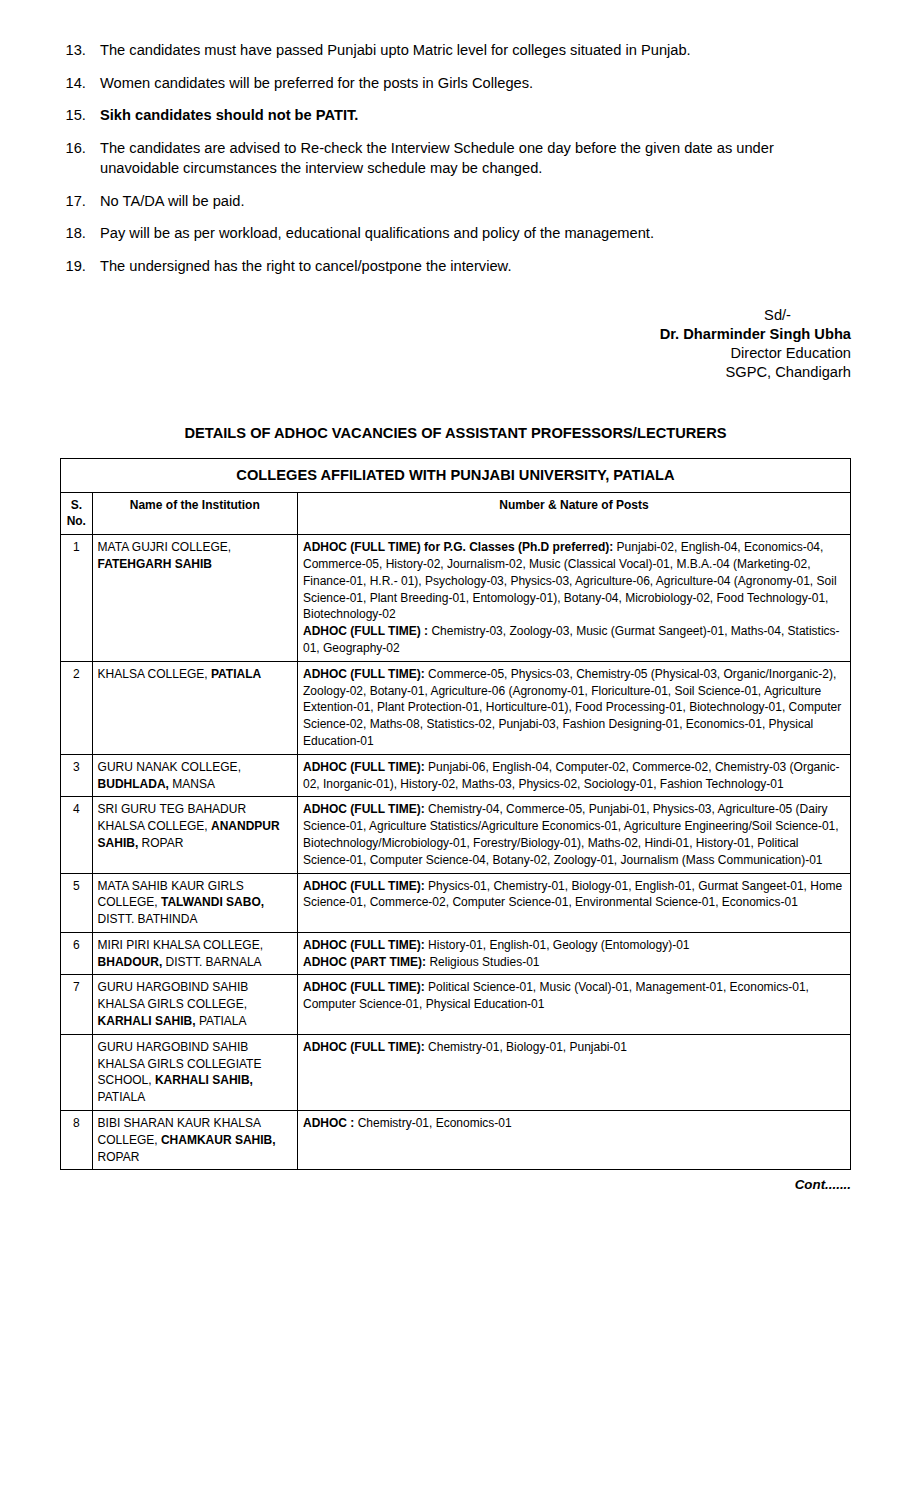The candidates must have passed Punjabi upto Matric level for colleges situated in Punjab.
Women candidates will be preferred for the posts in Girls Colleges.
Sikh candidates should not be PATIT.
The candidates are advised to Re-check the Interview Schedule one day before the given date as under unavoidable circumstances the interview schedule may be changed.
No TA/DA will be paid.
Pay will be as per workload, educational qualifications and policy of the management.
The undersigned has the right to cancel/postpone the interview.
Sd/-
Dr. Dharminder Singh Ubha
Director Education
SGPC, Chandigarh
DETAILS OF ADHOC VACANCIES OF ASSISTANT PROFESSORS/LECTURERS
| COLLEGES AFFILIATED WITH PUNJABI UNIVERSITY, PATIALA |
| --- |
| S. No. | Name of the Institution | Number & Nature of Posts |
| 1 | MATA GUJRI COLLEGE, FATEHGARH SAHIB | ADHOC (FULL TIME) for P.G. Classes (Ph.D preferred): Punjabi-02, English-04, Economics-04, Commerce-05, History-02, Journalism-02, Music (Classical Vocal)-01, M.B.A.-04 (Marketing-02, Finance-01, H.R.- 01), Psychology-03, Physics-03, Agriculture-06, Agriculture-04 (Agronomy-01, Soil Science-01, Plant Breeding-01, Entomology-01), Botany-04, Microbiology-02, Food Technology-01, Biotechnology-02 ADHOC (FULL TIME) : Chemistry-03, Zoology-03, Music (Gurmat Sangeet)-01, Maths-04, Statistics-01, Geography-02 |
| 2 | KHALSA COLLEGE, PATIALA | ADHOC (FULL TIME): Commerce-05, Physics-03, Chemistry-05 (Physical-03, Organic/Inorganic-2), Zoology-02, Botany-01, Agriculture-06 (Agronomy-01, Floriculture-01, Soil Science-01, Agriculture Extention-01, Plant Protection-01, Horticulture-01), Food Processing-01, Biotechnology-01, Computer Science-02, Maths-08, Statistics-02, Punjabi-03, Fashion Designing-01, Economics-01, Physical Education-01 |
| 3 | GURU NANAK COLLEGE, BUDHLADA, MANSA | ADHOC (FULL TIME): Punjabi-06, English-04, Computer-02, Commerce-02, Chemistry-03 (Organic-02, Inorganic-01), History-02, Maths-03, Physics-02, Sociology-01, Fashion Technology-01 |
| 4 | SRI GURU TEG BAHADUR KHALSA COLLEGE, ANANDPUR SAHIB, ROPAR | ADHOC (FULL TIME): Chemistry-04, Commerce-05, Punjabi-01, Physics-03, Agriculture-05 (Dairy Science-01, Agriculture Statistics/Agriculture Economics-01, Agriculture Engineering/Soil Science-01, Biotechnology/Microbiology-01, Forestry/Biology-01), Maths-02, Hindi-01, History-01, Political Science-01, Computer Science-04, Botany-02, Zoology-01, Journalism (Mass Communication)-01 |
| 5 | MATA SAHIB KAUR GIRLS COLLEGE, TALWANDI SABO, DISTT. BATHINDA | ADHOC (FULL TIME): Physics-01, Chemistry-01, Biology-01, English-01, Gurmat Sangeet-01, Home Science-01, Commerce-02, Computer Science-01, Environmental Science-01, Economics-01 |
| 6 | MIRI PIRI KHALSA COLLEGE, BHADOUR, DISTT. BARNALA | ADHOC (FULL TIME): History-01, English-01, Geology (Entomology)-01 ADHOC (PART TIME): Religious Studies-01 |
| 7 | GURU HARGOBIND SAHIB KHALSA GIRLS COLLEGE, KARHALI SAHIB, PATIALA | ADHOC (FULL TIME): Political Science-01, Music (Vocal)-01, Management-01, Economics-01, Computer Science-01, Physical Education-01 |
| | GURU HARGOBIND SAHIB KHALSA GIRLS COLLEGIATE SCHOOL, KARHALI SAHIB, PATIALA | ADHOC (FULL TIME): Chemistry-01, Biology-01, Punjabi-01 |
| 8 | BIBI SHARAN KAUR KHALSA COLLEGE, CHAMKAUR SAHIB, ROPAR | ADHOC : Chemistry-01, Economics-01 |
Cont.......